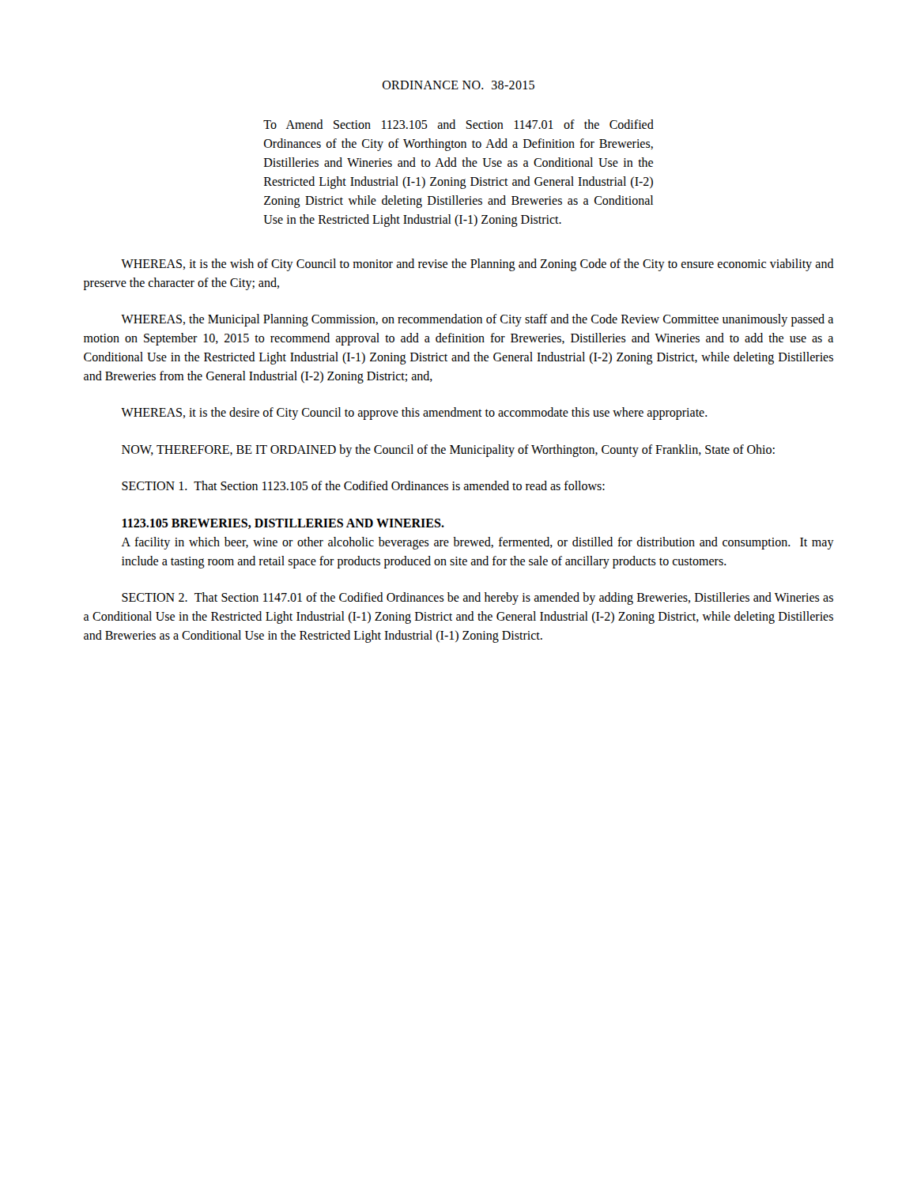ORDINANCE NO. 38-2015
To Amend Section 1123.105 and Section 1147.01 of the Codified Ordinances of the City of Worthington to Add a Definition for Breweries, Distilleries and Wineries and to Add the Use as a Conditional Use in the Restricted Light Industrial (I-1) Zoning District and General Industrial (I-2) Zoning District while deleting Distilleries and Breweries as a Conditional Use in the Restricted Light Industrial (I-1) Zoning District.
WHEREAS, it is the wish of City Council to monitor and revise the Planning and Zoning Code of the City to ensure economic viability and preserve the character of the City; and,
WHEREAS, the Municipal Planning Commission, on recommendation of City staff and the Code Review Committee unanimously passed a motion on September 10, 2015 to recommend approval to add a definition for Breweries, Distilleries and Wineries and to add the use as a Conditional Use in the Restricted Light Industrial (I-1) Zoning District and the General Industrial (I-2) Zoning District, while deleting Distilleries and Breweries from the General Industrial (I-2) Zoning District; and,
WHEREAS, it is the desire of City Council to approve this amendment to accommodate this use where appropriate.
NOW, THEREFORE, BE IT ORDAINED by the Council of the Municipality of Worthington, County of Franklin, State of Ohio:
SECTION 1. That Section 1123.105 of the Codified Ordinances is amended to read as follows:
1123.105 BREWERIES, DISTILLERIES AND WINERIES.
A facility in which beer, wine or other alcoholic beverages are brewed, fermented, or distilled for distribution and consumption. It may include a tasting room and retail space for products produced on site and for the sale of ancillary products to customers.
SECTION 2. That Section 1147.01 of the Codified Ordinances be and hereby is amended by adding Breweries, Distilleries and Wineries as a Conditional Use in the Restricted Light Industrial (I-1) Zoning District and the General Industrial (I-2) Zoning District, while deleting Distilleries and Breweries as a Conditional Use in the Restricted Light Industrial (I-1) Zoning District.